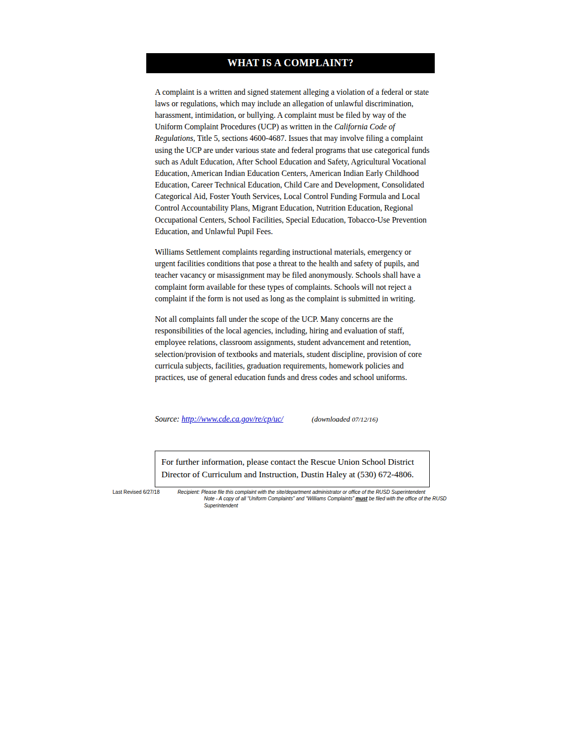WHAT IS A COMPLAINT?
A complaint is a written and signed statement alleging a violation of a federal or state laws or regulations, which may include an allegation of unlawful discrimination, harassment, intimidation, or bullying. A complaint must be filed by way of the Uniform Complaint Procedures (UCP) as written in the California Code of Regulations, Title 5, sections 4600-4687. Issues that may involve filing a complaint using the UCP are under various state and federal programs that use categorical funds such as Adult Education, After School Education and Safety, Agricultural Vocational Education, American Indian Education Centers, American Indian Early Childhood Education, Career Technical Education, Child Care and Development, Consolidated Categorical Aid, Foster Youth Services, Local Control Funding Formula and Local Control Accountability Plans, Migrant Education, Nutrition Education, Regional Occupational Centers, School Facilities, Special Education, Tobacco-Use Prevention Education, and Unlawful Pupil Fees.
Williams Settlement complaints regarding instructional materials, emergency or urgent facilities conditions that pose a threat to the health and safety of pupils, and teacher vacancy or misassignment may be filed anonymously. Schools shall have a complaint form available for these types of complaints. Schools will not reject a complaint if the form is not used as long as the complaint is submitted in writing.
Not all complaints fall under the scope of the UCP. Many concerns are the responsibilities of the local agencies, including, hiring and evaluation of staff, employee relations, classroom assignments, student advancement and retention, selection/provision of textbooks and materials, student discipline, provision of core curricula subjects, facilities, graduation requirements, homework policies and practices, use of general education funds and dress codes and school uniforms.
Source: http://www.cde.ca.gov/re/cp/uc/ (downloaded 07/12/16)
For further information, please contact the Rescue Union School District Director of Curriculum and Instruction, Dustin Haley at (530) 672-4806.
Last Revised 6/27/18
Recipient: Please file this complaint with the site/department administrator or office of the RUSD Superintendent
Note - A copy of all “Uniform Complaints” and “Williams Complaints” must be filed with the office of the RUSD
Superintendent